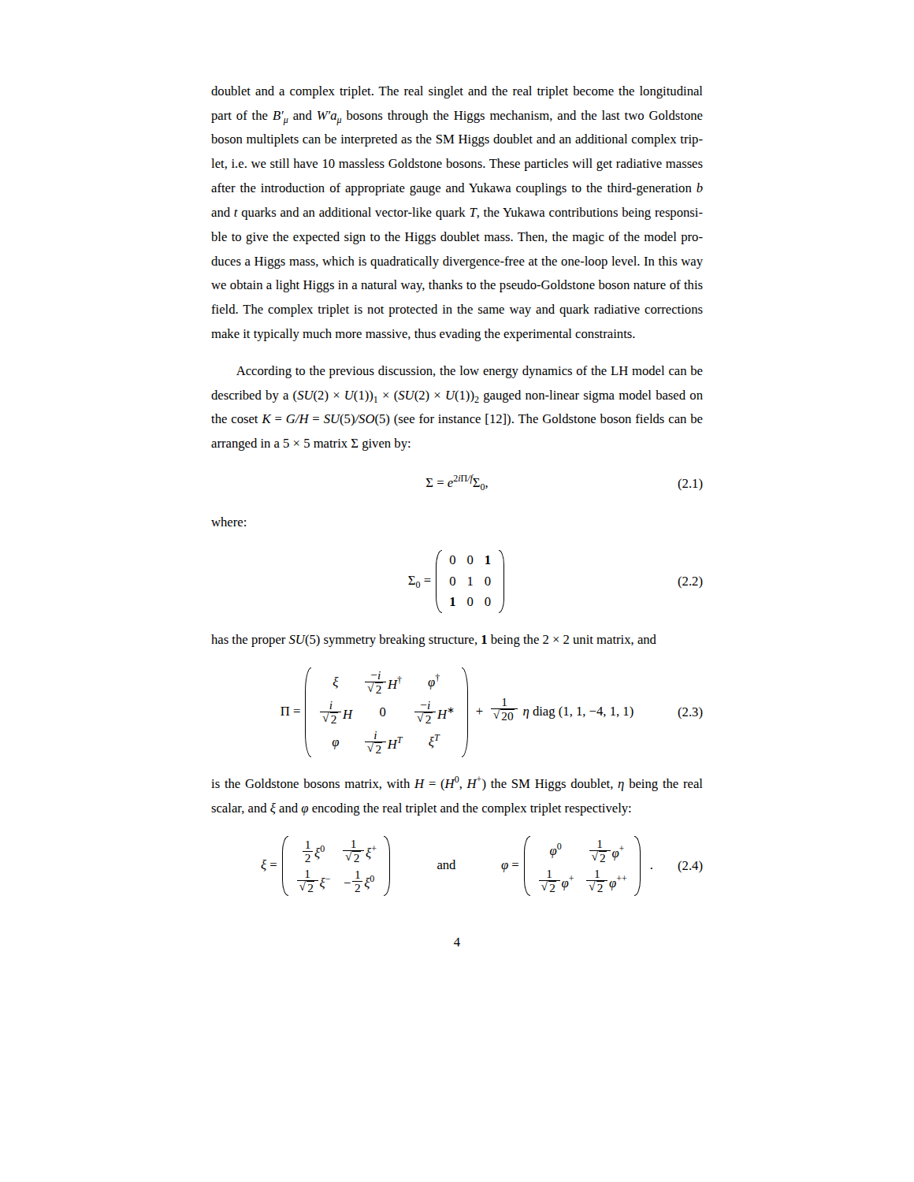doublet and a complex triplet. The real singlet and the real triplet become the longitudinal part of the B′μ and W′aμ bosons through the Higgs mechanism, and the last two Goldstone boson multiplets can be interpreted as the SM Higgs doublet and an additional complex triplet, i.e. we still have 10 massless Goldstone bosons. These particles will get radiative masses after the introduction of appropriate gauge and Yukawa couplings to the third-generation b and t quarks and an additional vector-like quark T, the Yukawa contributions being responsible to give the expected sign to the Higgs doublet mass. Then, the magic of the model produces a Higgs mass, which is quadratically divergence-free at the one-loop level. In this way we obtain a light Higgs in a natural way, thanks to the pseudo-Goldstone boson nature of this field. The complex triplet is not protected in the same way and quark radiative corrections make it typically much more massive, thus evading the experimental constraints.
According to the previous discussion, the low energy dynamics of the LH model can be described by a (SU(2) × U(1))1 × (SU(2) × U(1))2 gauged non-linear sigma model based on the coset K = G/H = SU(5)/SO(5) (see for instance [12]). The Goldstone boson fields can be arranged in a 5 × 5 matrix Σ given by:
Σ = e2i Π/fΣ0, (2.1)
where:
Σ0 =
| 0 | 0 | 1 |
| 0 | 1 | 0 |
| 1 | 0 | 0 |
(2.2)
has the proper SU(5) symmetry breaking structure, 1 being the 2 × 2 unit matrix, and
Π =
| ξ | − i 2 H † | φ † |
| i 2 H | 0 | − i 2 H ∗ |
| φ | i 2 H T | ξ T |
+ 120 η diag (1, 1, −4, 1, 1) (2.3)
is the Goldstone bosons matrix, with H = (H0, H+) the SM Higgs doublet, η being the real scalar, and ξ and φ encoding the real triplet and the complex triplet respectively:
ξ =
| 1 2 ξ 0 | 1 2 ξ + |
| 1 2 ξ − | − 1 2 ξ 0 |
and φ =
| φ 0 | 1 2 φ + |
| 1 2 φ + | 1 2 φ ++ |
. (2.4)
4